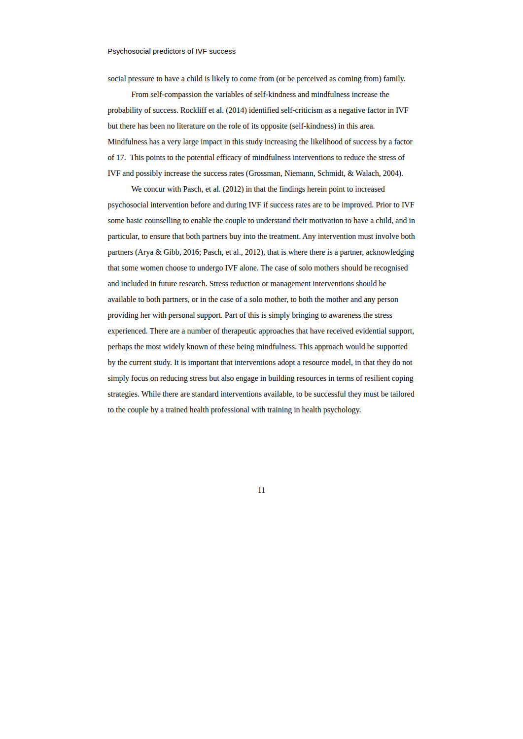Psychosocial predictors of IVF success
social pressure to have a child is likely to come from (or be perceived as coming from) family.
From self-compassion the variables of self-kindness and mindfulness increase the probability of success. Rockliff et al. (2014) identified self-criticism as a negative factor in IVF but there has been no literature on the role of its opposite (self-kindness) in this area. Mindfulness has a very large impact in this study increasing the likelihood of success by a factor of 17. This points to the potential efficacy of mindfulness interventions to reduce the stress of IVF and possibly increase the success rates (Grossman, Niemann, Schmidt, & Walach, 2004).
We concur with Pasch, et al. (2012) in that the findings herein point to increased psychosocial intervention before and during IVF if success rates are to be improved. Prior to IVF some basic counselling to enable the couple to understand their motivation to have a child, and in particular, to ensure that both partners buy into the treatment. Any intervention must involve both partners (Arya & Gibb, 2016; Pasch, et al., 2012), that is where there is a partner, acknowledging that some women choose to undergo IVF alone. The case of solo mothers should be recognised and included in future research. Stress reduction or management interventions should be available to both partners, or in the case of a solo mother, to both the mother and any person providing her with personal support. Part of this is simply bringing to awareness the stress experienced. There are a number of therapeutic approaches that have received evidential support, perhaps the most widely known of these being mindfulness. This approach would be supported by the current study. It is important that interventions adopt a resource model, in that they do not simply focus on reducing stress but also engage in building resources in terms of resilient coping strategies. While there are standard interventions available, to be successful they must be tailored to the couple by a trained health professional with training in health psychology.
11